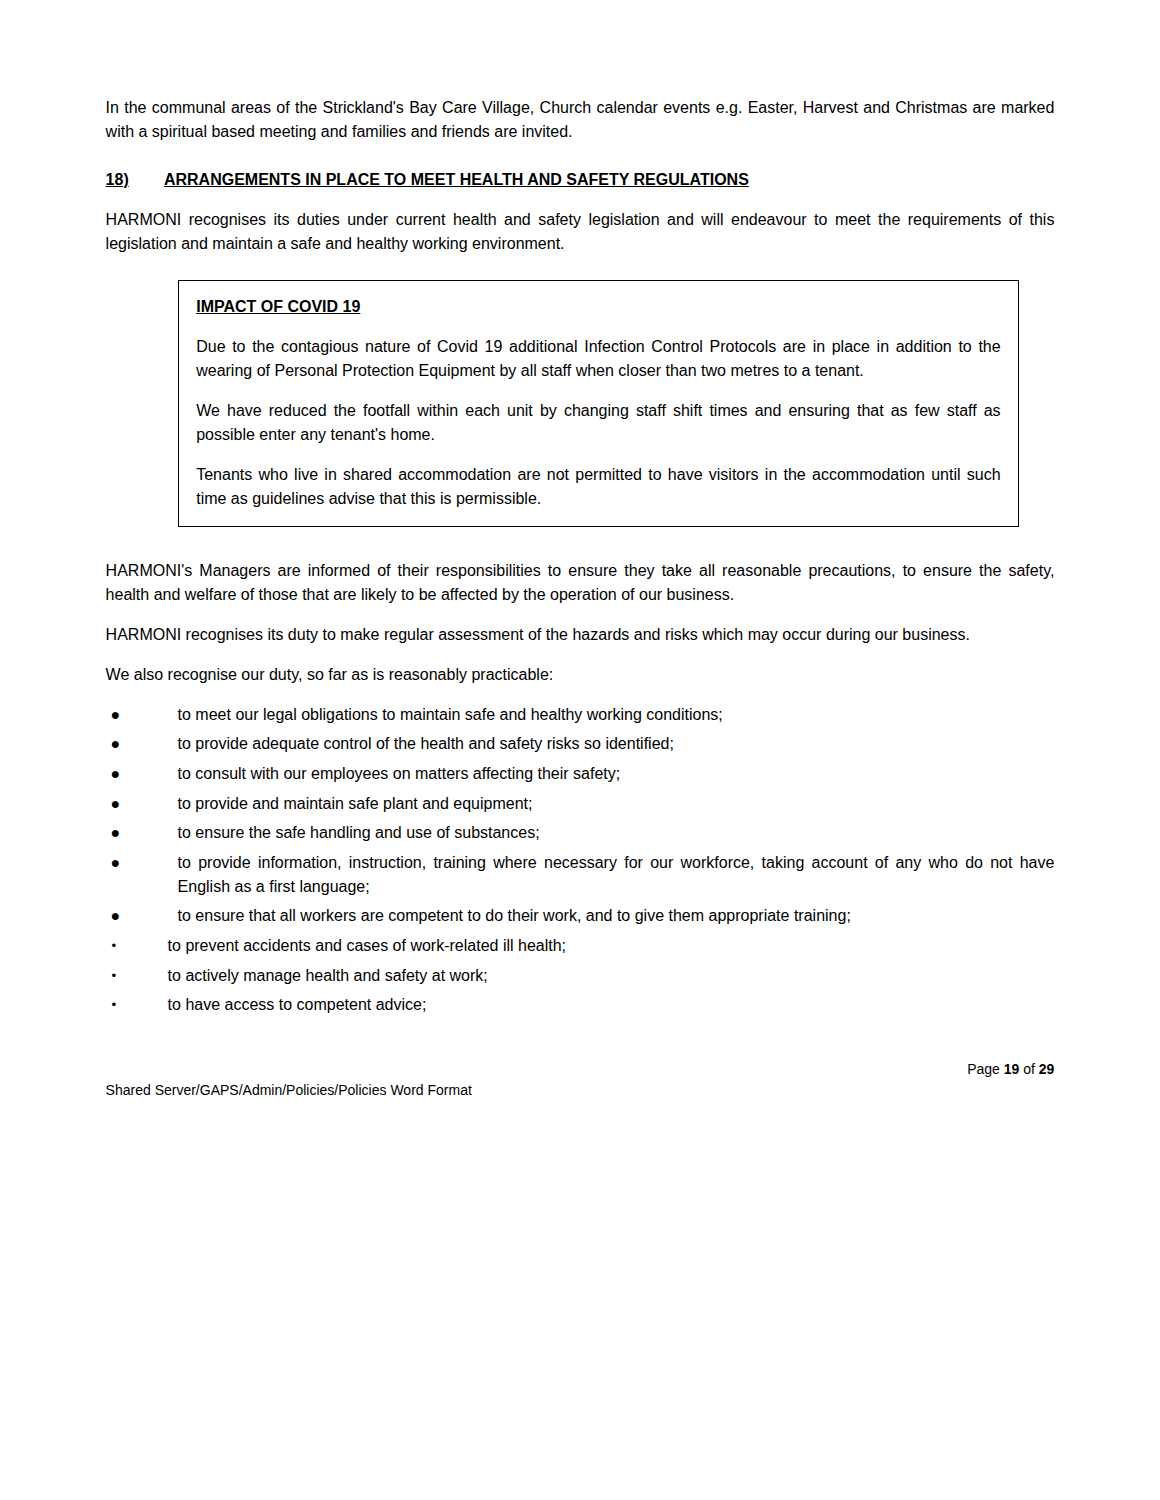In the communal areas of the Strickland's Bay Care Village, Church calendar events e.g. Easter, Harvest and Christmas are marked with a spiritual based meeting and families and friends are invited.
18) ARRANGEMENTS IN PLACE TO MEET HEALTH AND SAFETY REGULATIONS
HARMONI recognises its duties under current health and safety legislation and will endeavour to meet the requirements of this legislation and maintain a safe and healthy working environment.
IMPACT OF COVID 19
Due to the contagious nature of Covid 19 additional Infection Control Protocols are in place in addition to the wearing of Personal Protection Equipment by all staff when closer than two metres to a tenant.
We have reduced the footfall within each unit by changing staff shift times and ensuring that as few staff as possible enter any tenant's home.
Tenants who live in shared accommodation are not permitted to have visitors in the accommodation until such time as guidelines advise that this is permissible.
HARMONI's Managers are informed of their responsibilities to ensure they take all reasonable precautions, to ensure the safety, health and welfare of those that are likely to be affected by the operation of our business.
HARMONI recognises its duty to make regular assessment of the hazards and risks which may occur during our business.
We also recognise our duty, so far as is reasonably practicable:
●to meet our legal obligations to maintain safe and healthy working conditions;
●to provide adequate control of the health and safety risks so identified;
●to consult with our employees on matters affecting their safety;
●to provide and maintain safe plant and equipment;
●to ensure the safe handling and use of substances;
●to provide information, instruction, training where necessary for our workforce, taking account of any who do not have English as a first language;
●to ensure that all workers are competent to do their work, and to give them appropriate training;
•to prevent accidents and cases of work-related ill health;
•to actively manage health and safety at work;
•to have access to competent advice;
Page 19 of 29
Shared Server/GAPS/Admin/Policies/Policies Word Format